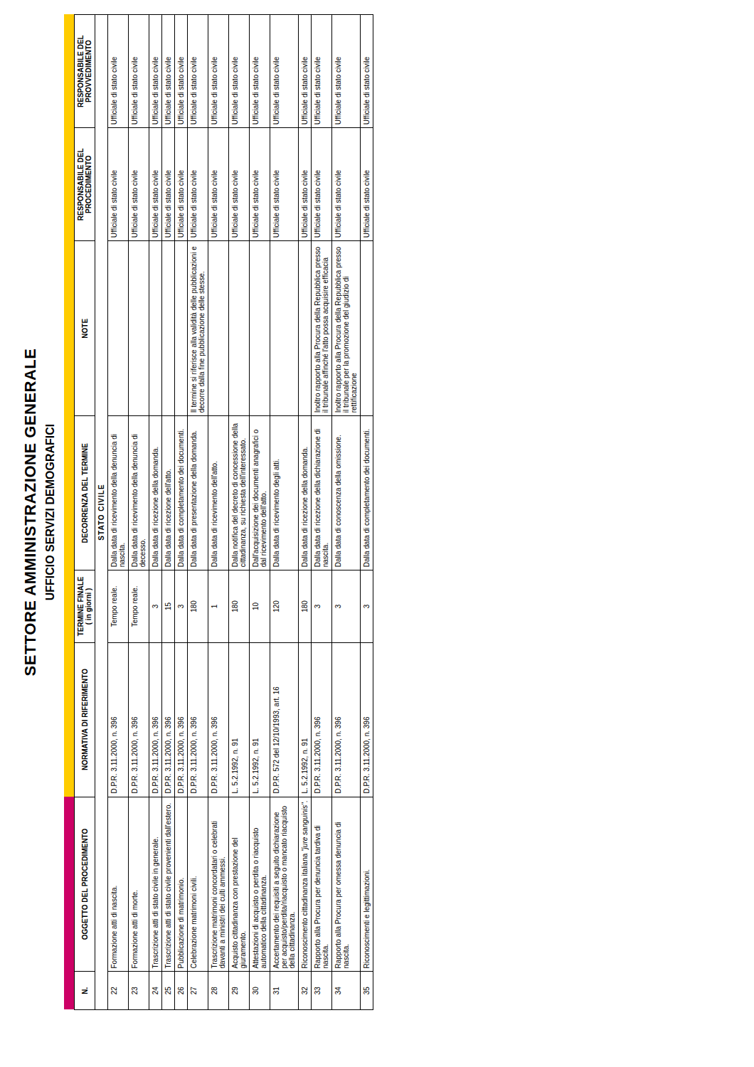SETTORE AMMINISTRAZIONE GENERALE
UFFICIO SERVIZI DEMOGRAFICI
| N. | OGGETTO DEL PROCEDIMENTO | NORMATIVA DI RIFERIMENTO | TERMINE FINALE ( in giorni ) | DECORRENZA DEL TERMINE | NOTE | RESPONSABILE DEL PROCEDIMENTO | RESPONSABILE DEL PROVVEDIMENTO |
| --- | --- | --- | --- | --- | --- | --- | --- |
| STATO CIVILE |
| 22 | Formazione atti di nascita. | D.P.R. 3.11.2000, n. 396 | Tempo reale. | Dalla data di ricevimento della denuncia di nascita. | | Ufficiale di stato civile | Ufficiale di stato civile |
| 23 | Formazione atti di morte. | D.P.R. 3.11.2000, n. 396 | Tempo reale. | Dalla data di ricevimento della denuncia di decesso. | | Ufficiale di stato civile | Ufficiale di stato civile |
| 24 | Trascrizione atti di stato civile in generale. | D.P.R. 3.11.2000, n. 396 | 3 | Dalla data di ricezione della domanda. | | Ufficiale di stato civile | Ufficiale di stato civile |
| 25 | Trascrizione atti di stato civile provenienti dall'estero. | D.P.R. 3.11.2000, n. 396 | 15 | Dalla data di ricezione dell'atto. | | Ufficiale di stato civile | Ufficiale di stato civile |
| 26 | Pubblicazione di matrimonio. | D.P.R. 3.11.2000, n. 396 | 3 | Dalla data di completamento dei documenti. | | Ufficiale di stato civile | Ufficiale di stato civile |
| 27 | Celebrazione matrimoni civili. | D.P.R. 3.11.2000, n. 396 | 180 | Dalla data di presentazione della domanda. | Il termine si riferisce alla validità delle pubblicazioni e decorre dalla fine pubblicazione delle stesse. | Ufficiale di stato civile | Ufficiale di stato civile |
| 28 | Trascrizione matrimoni concordatari o celebrati davanti a ministri dei culti ammessi. | D.P.R. 3.11.2000, n. 396 | 1 | Dalla data di ricevimento dell'atto. | | Ufficiale di stato civile | Ufficiale di stato civile |
| 29 | Acquisto cittadinanza con prestazione del giuramento. | L. 5.2.1992, n. 91 | 180 | Dalla notifica del decreto di concessione della cittadinanza, su richiesta dell'interessato. | | Ufficiale di stato civile | Ufficiale di stato civile |
| 30 | Attestazioni di acquisto o perdita o riacquisto automatico della cittadinanza. | L. 5.2.1992, n. 91 | 10 | Dall'acquisizione dei documenti anagrafici o dal ricevimento dell'atto. | | Ufficiale di stato civile | Ufficiale di stato civile |
| 31 | Accertamento dei requisiti a seguito dichiarazione per acquisto/perdita/riacquisto o mancato riacquisto della cittadinanza. | D.P.R. 572 del 12/10/1993, art. 16 | 120 | Dalla data di ricevimento degli atti. | | Ufficiale di stato civile | Ufficiale di stato civile |
| 32 | Riconoscimento cittadinanza italiana "jure sanguinis" . | L. 5.2.1992, n. 91 | 180 | Dalla data di ricezione della domanda. | | Ufficiale di stato civile | Ufficiale di stato civile |
| 33 | Rapporto alla Procura per denuncia tardiva di nascita. | D.P.R. 3.11.2000, n. 396 | 3 | Dalla data di ricezione della dichiarazione di nascita. | Inoltro rapporto alla Procura della Repubblica presso il tribunale affinché l'atto possa acquisire efficacia | Ufficiale di stato civile | Ufficiale di stato civile |
| 34 | Rapporto alla Procura per omessa denuncia di nascita. | D.P.R. 3.11.2000, n. 396 | 3 | Dalla data di conoscenza della omissione. | Inoltro rapporto alla Procura della Repubblica presso il tribunale per la promozione del giudizio di rettificazione | Ufficiale di stato civile | Ufficiale di stato civile |
| 35 | Riconoscimenti e legittimazioni. | D.P.R. 3.11.2000, n. 396 | 3 | Dalla data di completamento dei documenti. | | Ufficiale di stato civile | Ufficiale di stato civile |